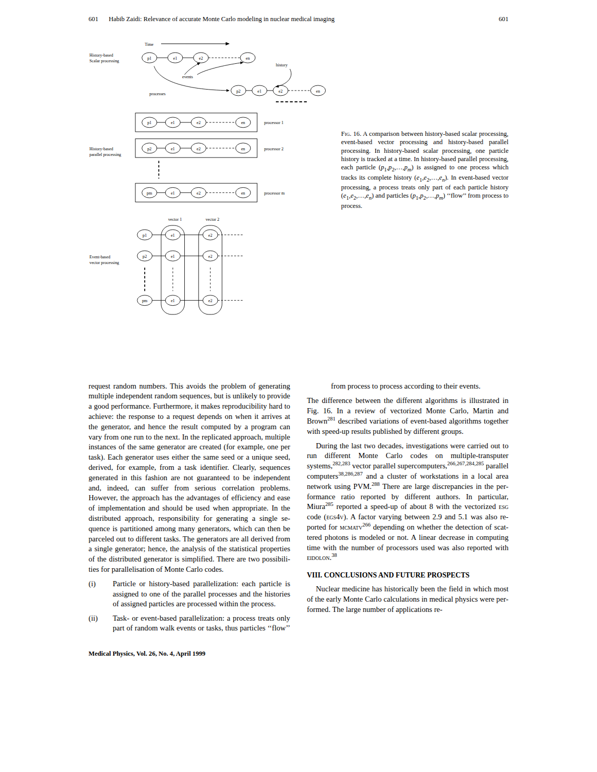601 Habib Zaidi: Relevance of accurate Monte Carlo modeling in nuclear medical imaging 601
Time History-based Scalar processing p1 e1 e2 en events history processes p2 e1 e2 en p1 e1 e2 en processor 1 p2 e1 e2 en processor 2 History-based parallel processing pm e1 e2 en processor m vector 1 vector 2 p1 e1 e2 p2 e1 e2 Event-based vector processing pm e1 e2
Fig. 16. A comparison between history-based scalar processing, event-based vector processing and history-based parallel processing. In history-based scalar processing, one particle history is tracked at a time. In history-based parallel processing, each particle (p1,p2,…,pm) is assigned to one process which tracks its complete history (e1,e2,…,en). In event-based vector processing, a process treats only part of each particle history (e1,e2,…,en) and particles (p1,p2,…,pm) ‘‘flow’’ from process to process.
request random numbers. This avoids the problem of generating multiple independent random sequences, but is unlikely to provide a good performance. Furthermore, it makes reproducibility hard to achieve: the response to a request depends on when it arrives at the generator, and hence the result computed by a program can vary from one run to the next. In the replicated approach, multiple instances of the same generator are created (for example, one per task). Each generator uses either the same seed or a unique seed, derived, for example, from a task identifier. Clearly, sequences generated in this fashion are not guaranteed to be independent and, indeed, can suffer from serious correlation problems. However, the approach has the advantages of efficiency and ease of implementation and should be used when appropriate. In the distributed approach, responsibility for generating a single sequence is partitioned among many generators, which can then be parceled out to different tasks. The generators are all derived from a single generator; hence, the analysis of the statistical properties of the distributed generator is simplified. There are two possibilities for parallelisation of Monte Carlo codes.
(i) Particle or history-based parallelization: each particle is assigned to one of the parallel processes and the histories of assigned particles are processed within the process.
(ii) Task- or event-based parallelization: a process treats only part of random walk events or tasks, thus particles ‘‘flow’’ from process to process according to their events.
The difference between the different algorithms is illustrated in Fig. 16. In a review of vectorized Monte Carlo, Martin and Brown281 described variations of event-based algorithms together with speed-up results published by different groups.
During the last two decades, investigations were carried out to run different Monte Carlo codes on multiple-transputer systems,282,283 vector parallel supercomputers,266,267,284,285 parallel computers38,286,287 and a cluster of workstations in a local area network using PVM.288 There are large discrepancies in the performance ratio reported by different authors. In particular, Miura285 reported a speed-up of about 8 with the vectorized esg code (egs4v). A factor varying between 2.9 and 5.1 was also reported for mcmatv266 depending on whether the detection of scattered photons is modeled or not. A linear decrease in computing time with the number of processors used was also reported with eidolon.38
VIII. CONCLUSIONS AND FUTURE PROSPECTS
Nuclear medicine has historically been the field in which most of the early Monte Carlo calculations in medical physics were performed. The large number of applications re-
Medical Physics, Vol. 26, No. 4, April 1999